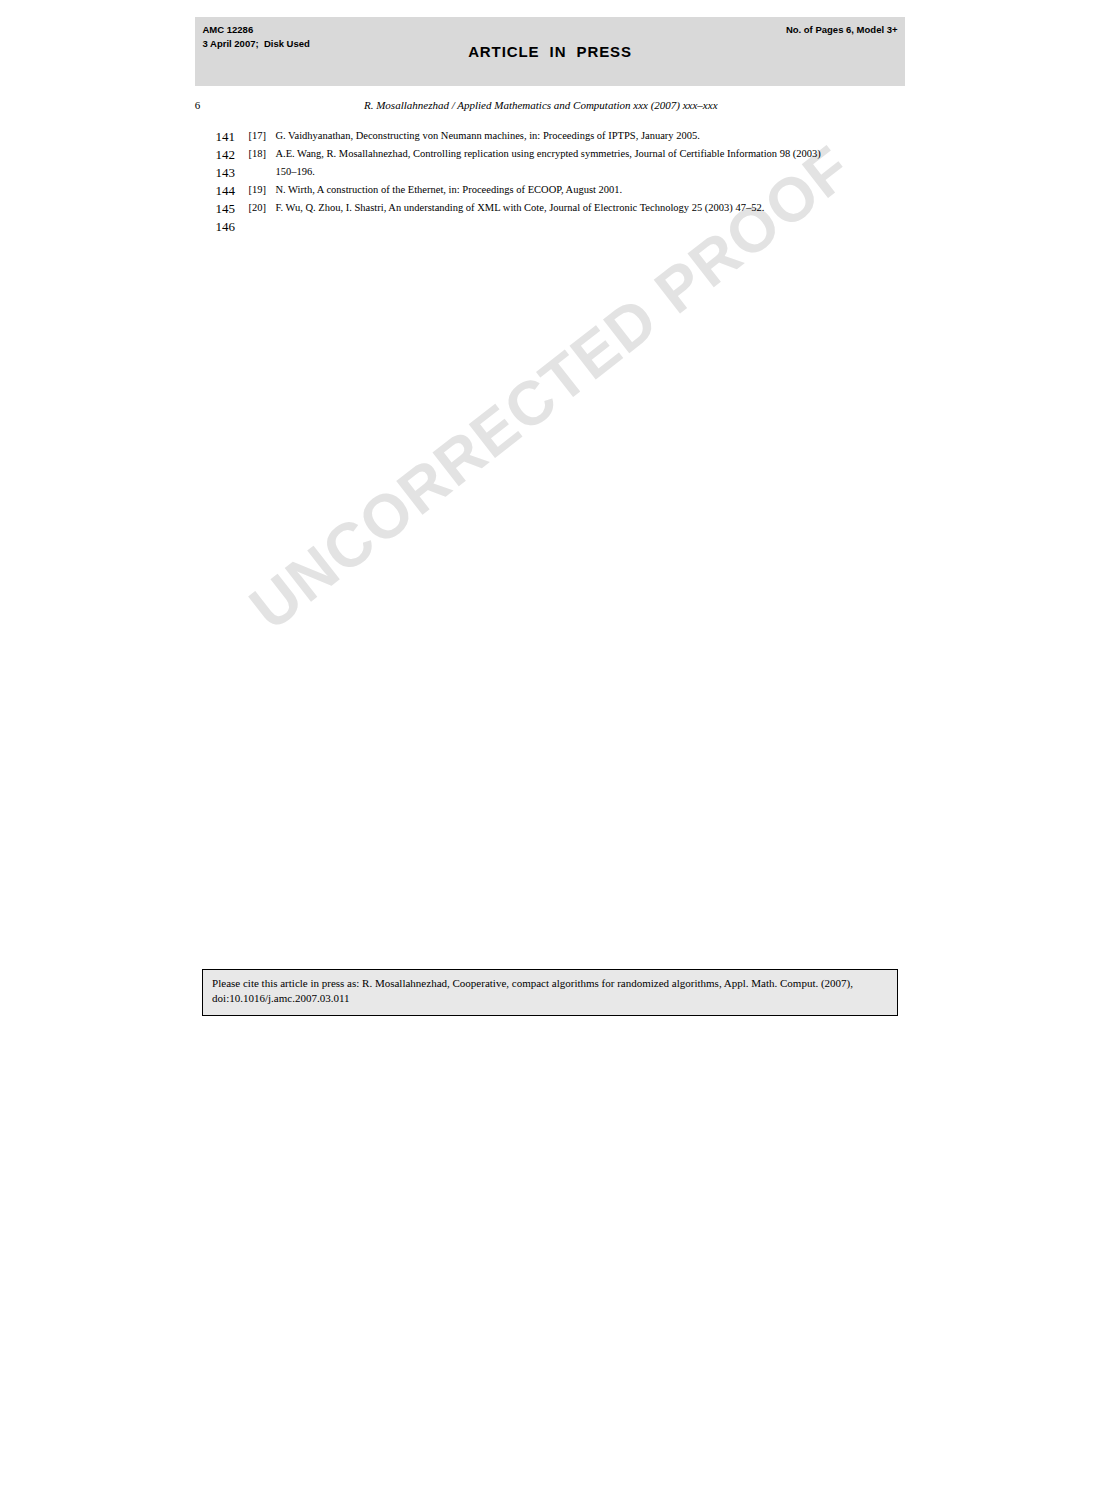AMC 12286
3 April 2007; Disk Used
ARTICLE IN PRESS
No. of Pages 6, Model 3+
6
R. Mosallahnezhad / Applied Mathematics and Computation xxx (2007) xxx–xxx
UNCORRECTED PROOF
141
[17] G. Vaidhyanathan, Deconstructing von Neumann machines, in: Proceedings of IPTPS, January 2005.
142
[18] A.E. Wang, R. Mosallahnezhad, Controlling replication using encrypted symmetries, Journal of Certifiable Information 98 (2003)
143
150–196.
144
[19] N. Wirth, A construction of the Ethernet, in: Proceedings of ECOOP, August 2001.
145
[20] F. Wu, Q. Zhou, I. Shastri, An understanding of XML with Cote, Journal of Electronic Technology 25 (2003) 47–52.
146
Please cite this article in press as: R. Mosallahnezhad, Cooperative, compact algorithms for randomized algorithms, Appl. Math. Comput. (2007), doi:10.1016/j.amc.2007.03.011